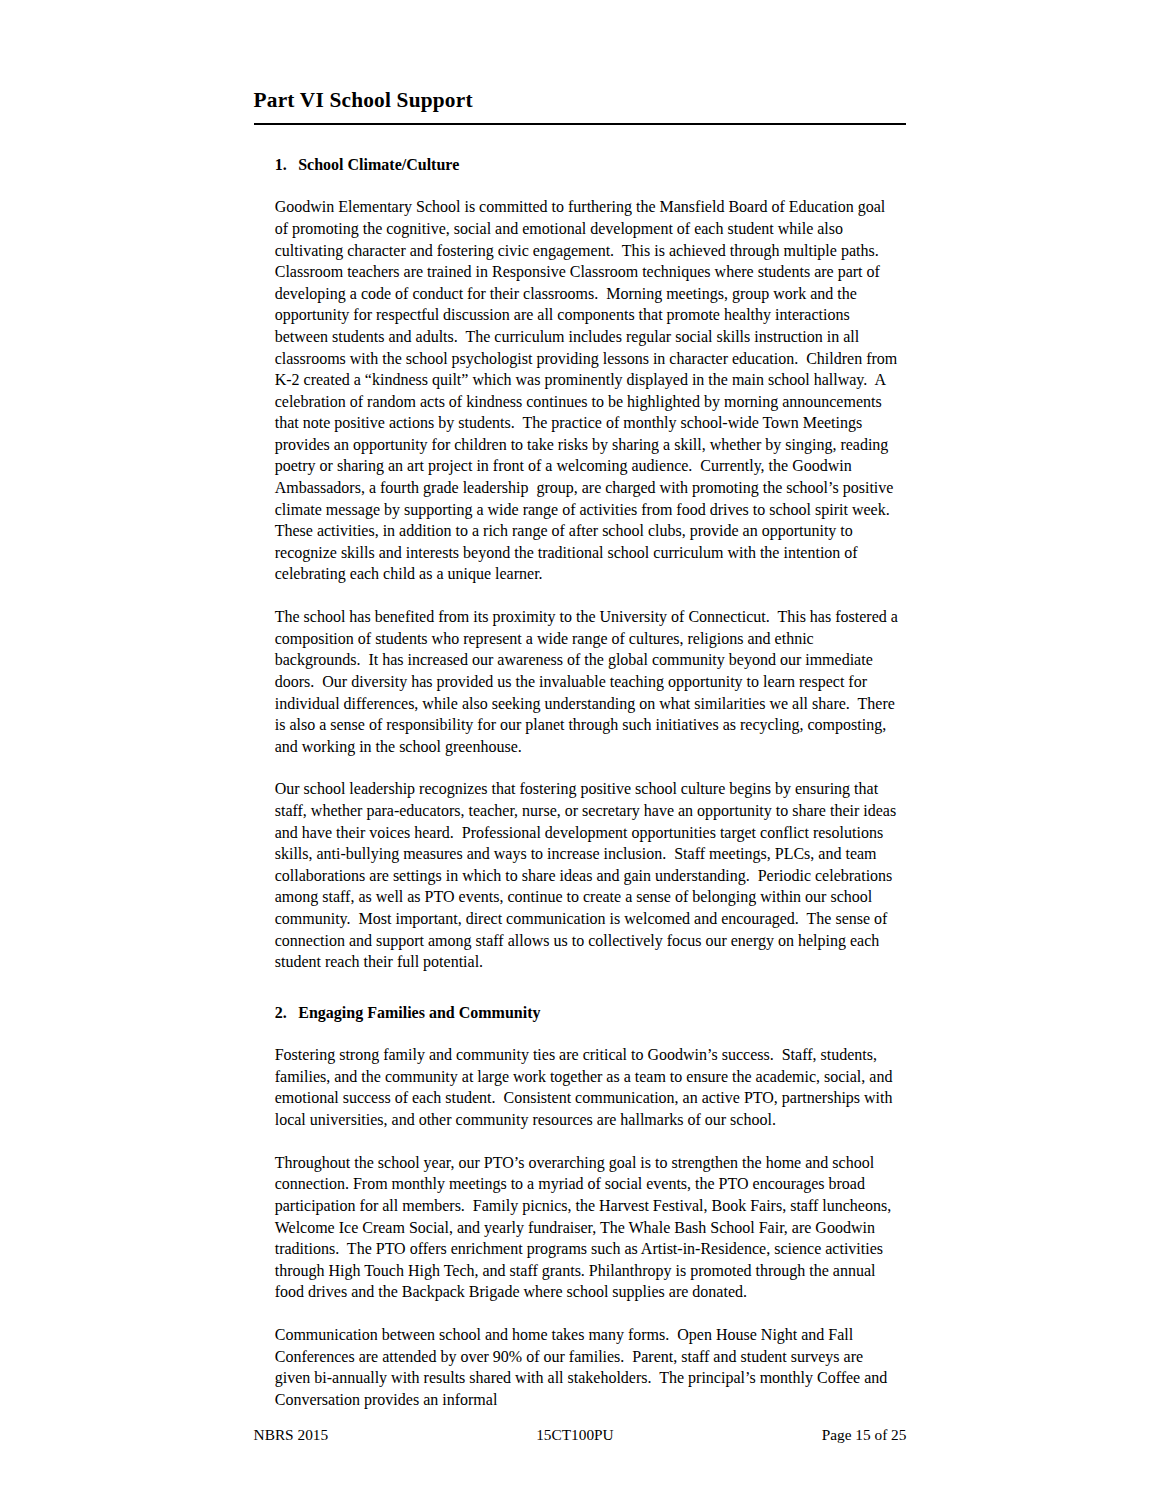Part VI School Support
1. School Climate/Culture
Goodwin Elementary School is committed to furthering the Mansfield Board of Education goal of promoting the cognitive, social and emotional development of each student while also cultivating character and fostering civic engagement. This is achieved through multiple paths. Classroom teachers are trained in Responsive Classroom techniques where students are part of developing a code of conduct for their classrooms. Morning meetings, group work and the opportunity for respectful discussion are all components that promote healthy interactions between students and adults. The curriculum includes regular social skills instruction in all classrooms with the school psychologist providing lessons in character education. Children from K-2 created a “kindness quilt” which was prominently displayed in the main school hallway. A celebration of random acts of kindness continues to be highlighted by morning announcements that note positive actions by students. The practice of monthly school-wide Town Meetings provides an opportunity for children to take risks by sharing a skill, whether by singing, reading poetry or sharing an art project in front of a welcoming audience. Currently, the Goodwin Ambassadors, a fourth grade leadership group, are charged with promoting the school’s positive climate message by supporting a wide range of activities from food drives to school spirit week. These activities, in addition to a rich range of after school clubs, provide an opportunity to recognize skills and interests beyond the traditional school curriculum with the intention of celebrating each child as a unique learner.
The school has benefited from its proximity to the University of Connecticut. This has fostered a composition of students who represent a wide range of cultures, religions and ethnic backgrounds. It has increased our awareness of the global community beyond our immediate doors. Our diversity has provided us the invaluable teaching opportunity to learn respect for individual differences, while also seeking understanding on what similarities we all share. There is also a sense of responsibility for our planet through such initiatives as recycling, composting, and working in the school greenhouse.
Our school leadership recognizes that fostering positive school culture begins by ensuring that staff, whether para-educators, teacher, nurse, or secretary have an opportunity to share their ideas and have their voices heard. Professional development opportunities target conflict resolutions skills, anti-bullying measures and ways to increase inclusion. Staff meetings, PLCs, and team collaborations are settings in which to share ideas and gain understanding. Periodic celebrations among staff, as well as PTO events, continue to create a sense of belonging within our school community. Most important, direct communication is welcomed and encouraged. The sense of connection and support among staff allows us to collectively focus our energy on helping each student reach their full potential.
2. Engaging Families and Community
Fostering strong family and community ties are critical to Goodwin’s success. Staff, students, families, and the community at large work together as a team to ensure the academic, social, and emotional success of each student. Consistent communication, an active PTO, partnerships with local universities, and other community resources are hallmarks of our school.
Throughout the school year, our PTO’s overarching goal is to strengthen the home and school connection. From monthly meetings to a myriad of social events, the PTO encourages broad participation for all members. Family picnics, the Harvest Festival, Book Fairs, staff luncheons, Welcome Ice Cream Social, and yearly fundraiser, The Whale Bash School Fair, are Goodwin traditions. The PTO offers enrichment programs such as Artist-in-Residence, science activities through High Touch High Tech, and staff grants. Philanthropy is promoted through the annual food drives and the Backpack Brigade where school supplies are donated.
Communication between school and home takes many forms. Open House Night and Fall Conferences are attended by over 90% of our families. Parent, staff and student surveys are given bi-annually with results shared with all stakeholders. The principal’s monthly Coffee and Conversation provides an informal
NBRS 2015
15CT100PU
Page 15 of 25